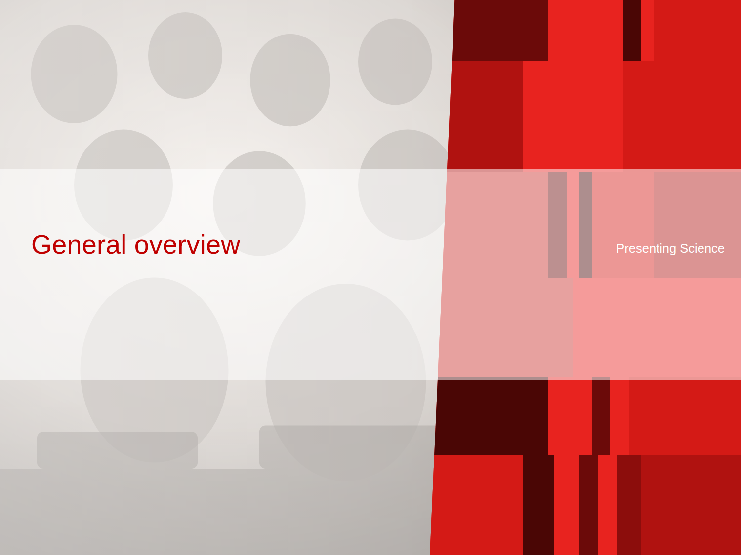General overview
Presenting Science